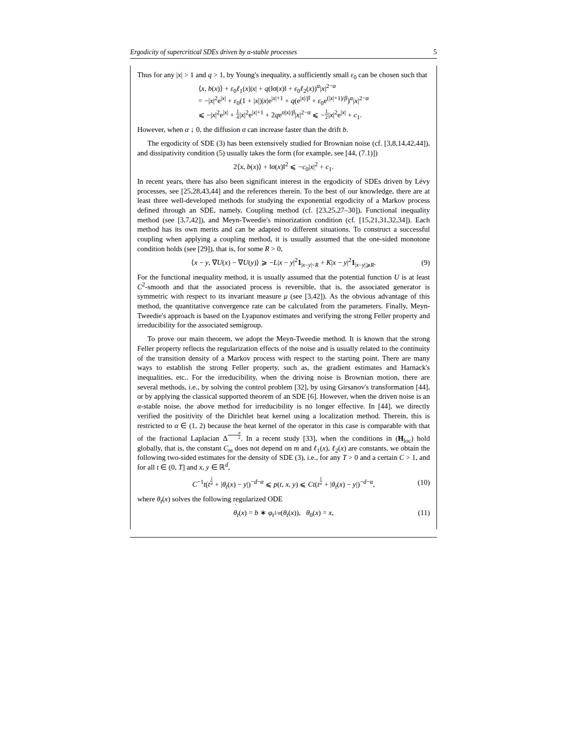Ergodicity of supercritical SDEs driven by α-stable processes 5
Thus for any |x| > 1 and q > 1, by Young's inequality, a sufficiently small ε0 can be chosen such that
⟨x, b(x)⟩ + ε0ℓ1(x)|x| + q(‖σ(x)‖ + ε0ℓ2(x))α|x|2−α = −|x|2e|x| + ε0(1 + |x|)|x|e|x|+1 + q(e|x|/β + ε0e(|x|+1)/β)α|x|2−α ⩽ −|x|2e|x| + 14|x|2e|x|+1 + 2qeα|x|/β|x|2−α ⩽ −12|x|2e|x| + c1.
However, when α ↓ 0, the diffusion σ can increase faster than the drift b.
The ergodicity of SDE (3) has been extensively studied for Brownian noise (cf. [3,8,14,42,44]), and dissipativity condition (5) usually takes the form (for example, see [44, (7.1)])
2⟨x, b(x)⟩ + ‖σ(x)‖2 ⩽ −c0|x|2 + c1.
In recent years, there has also been significant interest in the ergodicity of SDEs driven by Lévy processes, see [25,28,43,44] and the references therein. To the best of our knowledge, there are at least three well-developed methods for studying the exponential ergodicity of a Markov process defined through an SDE, namely, Coupling method (cf. [23,25,27–30]), Functional inequality method (see [3,7,42]), and Meyn-Tweedie's minorization condition (cf. [15,21,31,32,34]). Each method has its own merits and can be adapted to different situations. To construct a successful coupling when applying a coupling method, it is usually assumed that the one-sided monotone condition holds (see [29]), that is, for some R > 0,
⟨x − y, ∇U(x) − ∇U(y)⟩ ⩾ −L|x − y|21|x−y|<R + K|x − y|21|x−y|⩾R. (9)
For the functional inequality method, it is usually assumed that the potential function U is at least C2-smooth and that the associated process is reversible, that is, the associated generator is symmetric with respect to its invariant measure μ (see [3,42]). As the obvious advantage of this method, the quantitative convergence rate can be calculated from the parameters. Finally, Meyn-Tweedie's approach is based on the Lyapunov estimates and verifying the strong Feller property and irreducibility for the associated semigroup.
To prove our main theorem, we adopt the Meyn-Tweedie method. It is known that the strong Feller property reflects the regularization effects of the noise and is usually related to the continuity of the transition density of a Markov process with respect to the starting point. There are many ways to establish the strong Feller property, such as, the gradient estimates and Harnack's inequalities, etc.. For the irreducibility, when the driving noise is Brownian motion, there are several methods, i.e., by solving the control problem [32], by using Girsanov's transformation [44], or by applying the classical supported theorem of an SDE [6]. However, when the driven noise is an α-stable noise, the above method for irreducibility is no longer effective. In [44], we directly verified the positivity of the Dirichlet heat kernel using a localization method. Therein, this is restricted to α ∈ (1, 2) because the heat kernel of the operator in this case is comparable with that of the fractional Laplacian Δα 2. In a recent study [33], when the conditions in (Hloc) hold globally, that is, the constant Cm does not depend on m and ℓ1(x), ℓ2(x) are constants, we obtain the following two-sided estimates for the density of SDE (3), i.e., for any T > 0 and a certain C > 1, and for all t ∈ (0, T] and x, y ∈ ℝd,
C−1t(t1 α + |θt(x) − y|)−d−α ⩽ p(t, x, y) ⩽ Ct(t1 α + |θt(x) − y|)−d−α, (10)
where θt(x) solves the following regularized ODE
˙θt(x) = b ∗ φt1/α(θt(x)), θ0(x) = x, (11)